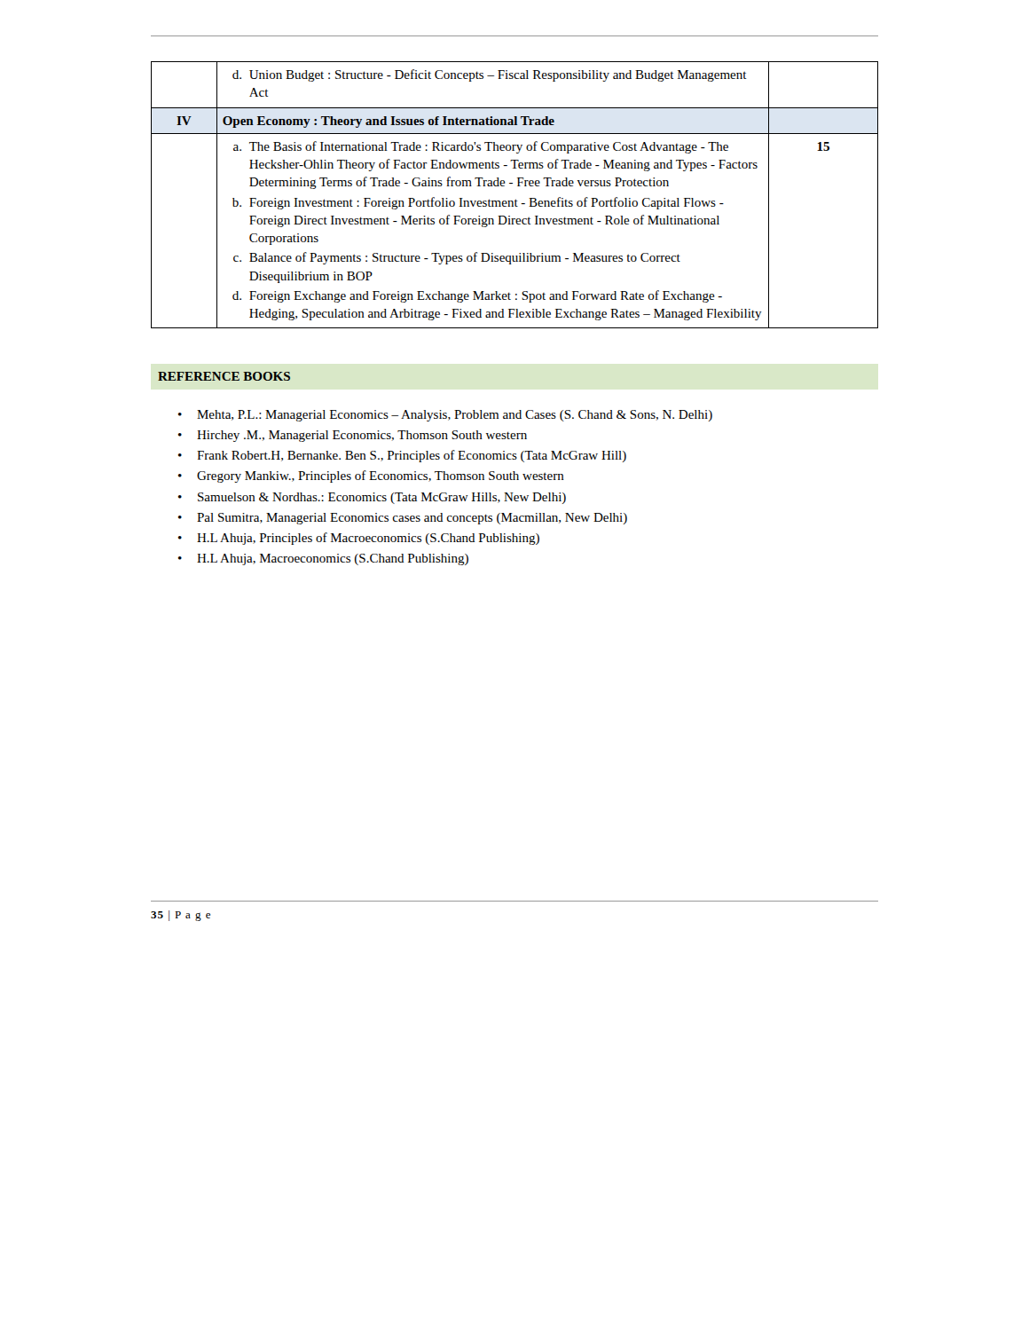| | Union Budget : Structure - Deficit Concepts – Fiscal Responsibility and Budget Management Act | |
| IV | Open Economy : Theory and Issues of International Trade | |
| | The Basis of International Trade : Ricardo's Theory of Comparative Cost Advantage - The Hecksher-Ohlin Theory of Factor Endowments - Terms of Trade - Meaning and Types - Factors Determining Terms of Trade - Gains from Trade - Free Trade versus Protection Foreign Investment : Foreign Portfolio Investment - Benefits of Portfolio Capital Flows - Foreign Direct Investment - Merits of Foreign Direct Investment - Role of Multinational Corporations Balance of Payments : Structure - Types of Disequilibrium - Measures to Correct Disequilibrium in BOP Foreign Exchange and Foreign Exchange Market : Spot and Forward Rate of Exchange - Hedging, Speculation and Arbitrage - Fixed and Flexible Exchange Rates – Managed Flexibility | 15 |
REFERENCE BOOKS
Mehta, P.L.: Managerial Economics – Analysis, Problem and Cases (S. Chand & Sons, N. Delhi)
Hirchey .M., Managerial Economics, Thomson South western
Frank Robert.H, Bernanke. Ben S., Principles of Economics (Tata McGraw Hill)
Gregory Mankiw., Principles of Economics, Thomson South western
Samuelson & Nordhas.: Economics (Tata McGraw Hills, New Delhi)
Pal Sumitra, Managerial Economics cases and concepts (Macmillan, New Delhi)
H.L Ahuja, Principles of Macroeconomics (S.Chand Publishing)
H.L Ahuja, Macroeconomics (S.Chand Publishing)
35 | P a g e